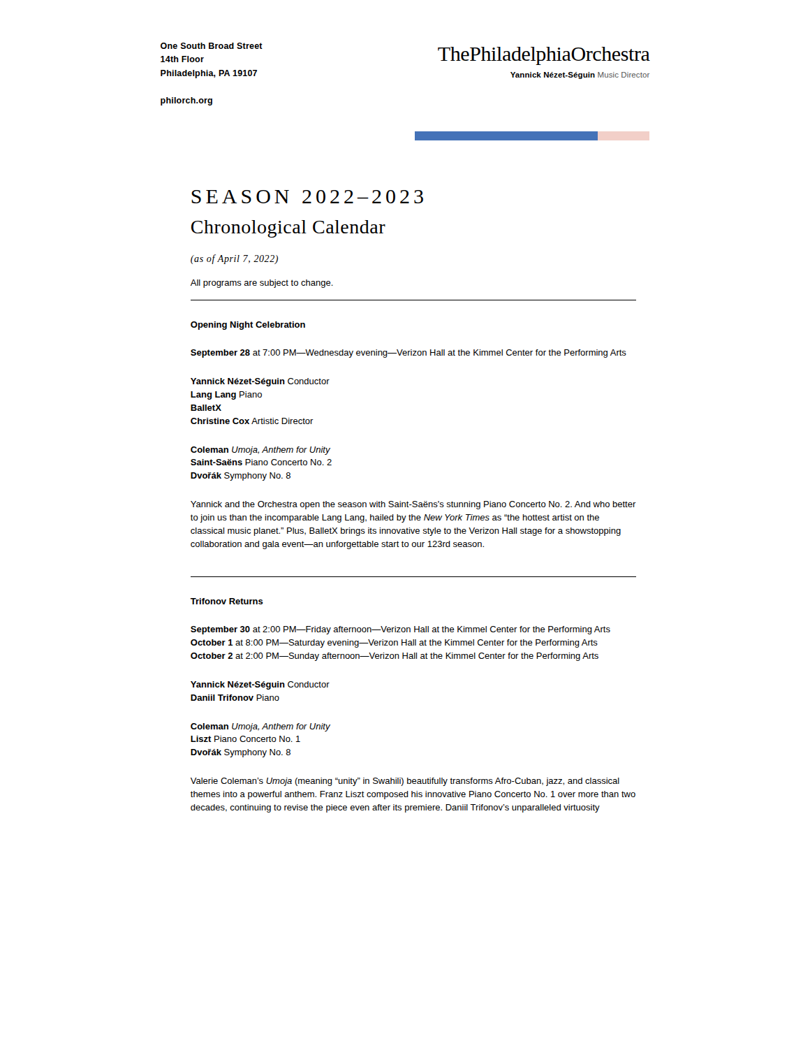One South Broad Street
14th Floor
Philadelphia, PA 19107 philorch.org
ThePhiladelphiaOrchestra
Yannick Nézet-Séguin Music Director
SEASON 2022–2023
Chronological Calendar
(as of April 7, 2022)
All programs are subject to change.
Opening Night Celebration
September 28 at 7:00 PM—Wednesday evening—Verizon Hall at the Kimmel Center for the Performing Arts
Yannick Nézet-Séguin Conductor
Lang Lang Piano
BalletX
Christine Cox Artistic Director
Coleman Umoja, Anthem for Unity
Saint-Saëns Piano Concerto No. 2
Dvořák Symphony No. 8
Yannick and the Orchestra open the season with Saint-Saëns's stunning Piano Concerto No. 2. And who better to join us than the incomparable Lang Lang, hailed by the New York Times as “the hottest artist on the classical music planet.” Plus, BalletX brings its innovative style to the Verizon Hall stage for a showstopping collaboration and gala event—an unforgettable start to our 123rd season.
Trifonov Returns
September 30 at 2:00 PM—Friday afternoon—Verizon Hall at the Kimmel Center for the Performing Arts
October 1 at 8:00 PM—Saturday evening—Verizon Hall at the Kimmel Center for the Performing Arts
October 2 at 2:00 PM—Sunday afternoon—Verizon Hall at the Kimmel Center for the Performing Arts
Yannick Nézet-Séguin Conductor
Daniil Trifonov Piano
Coleman Umoja, Anthem for Unity
Liszt Piano Concerto No. 1
Dvořák Symphony No. 8
Valerie Coleman’s Umoja (meaning “unity” in Swahili) beautifully transforms Afro-Cuban, jazz, and classical themes into a powerful anthem. Franz Liszt composed his innovative Piano Concerto No. 1 over more than two decades, continuing to revise the piece even after its premiere. Daniil Trifonov’s unparalleled virtuosity